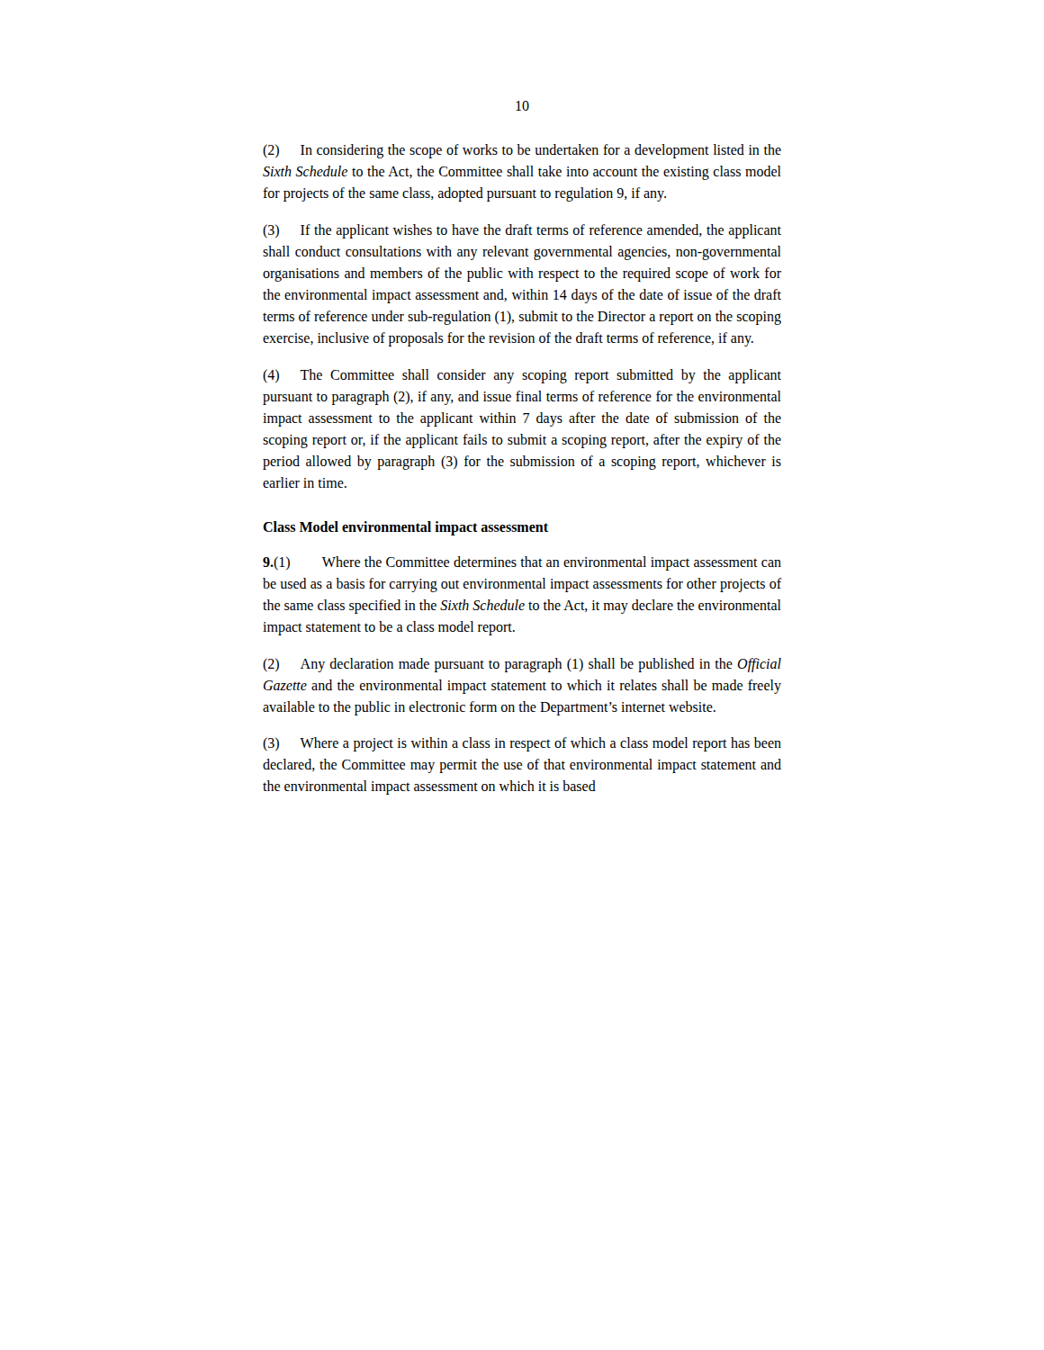10
(2) In considering the scope of works to be undertaken for a development listed in the Sixth Schedule to the Act, the Committee shall take into account the existing class model for projects of the same class, adopted pursuant to regulation 9, if any.
(3) If the applicant wishes to have the draft terms of reference amended, the applicant shall conduct consultations with any relevant governmental agencies, non-governmental organisations and members of the public with respect to the required scope of work for the environmental impact assessment and, within 14 days of the date of issue of the draft terms of reference under sub-regulation (1), submit to the Director a report on the scoping exercise, inclusive of proposals for the revision of the draft terms of reference, if any.
(4) The Committee shall consider any scoping report submitted by the applicant pursuant to paragraph (2), if any, and issue final terms of reference for the environmental impact assessment to the applicant within 7 days after the date of submission of the scoping report or, if the applicant fails to submit a scoping report, after the expiry of the period allowed by paragraph (3) for the submission of a scoping report, whichever is earlier in time.
Class Model environmental impact assessment
9.(1) Where the Committee determines that an environmental impact assessment can be used as a basis for carrying out environmental impact assessments for other projects of the same class specified in the Sixth Schedule to the Act, it may declare the environmental impact statement to be a class model report.
(2) Any declaration made pursuant to paragraph (1) shall be published in the Official Gazette and the environmental impact statement to which it relates shall be made freely available to the public in electronic form on the Department’s internet website.
(3) Where a project is within a class in respect of which a class model report has been declared, the Committee may permit the use of that environmental impact statement and the environmental impact assessment on which it is based